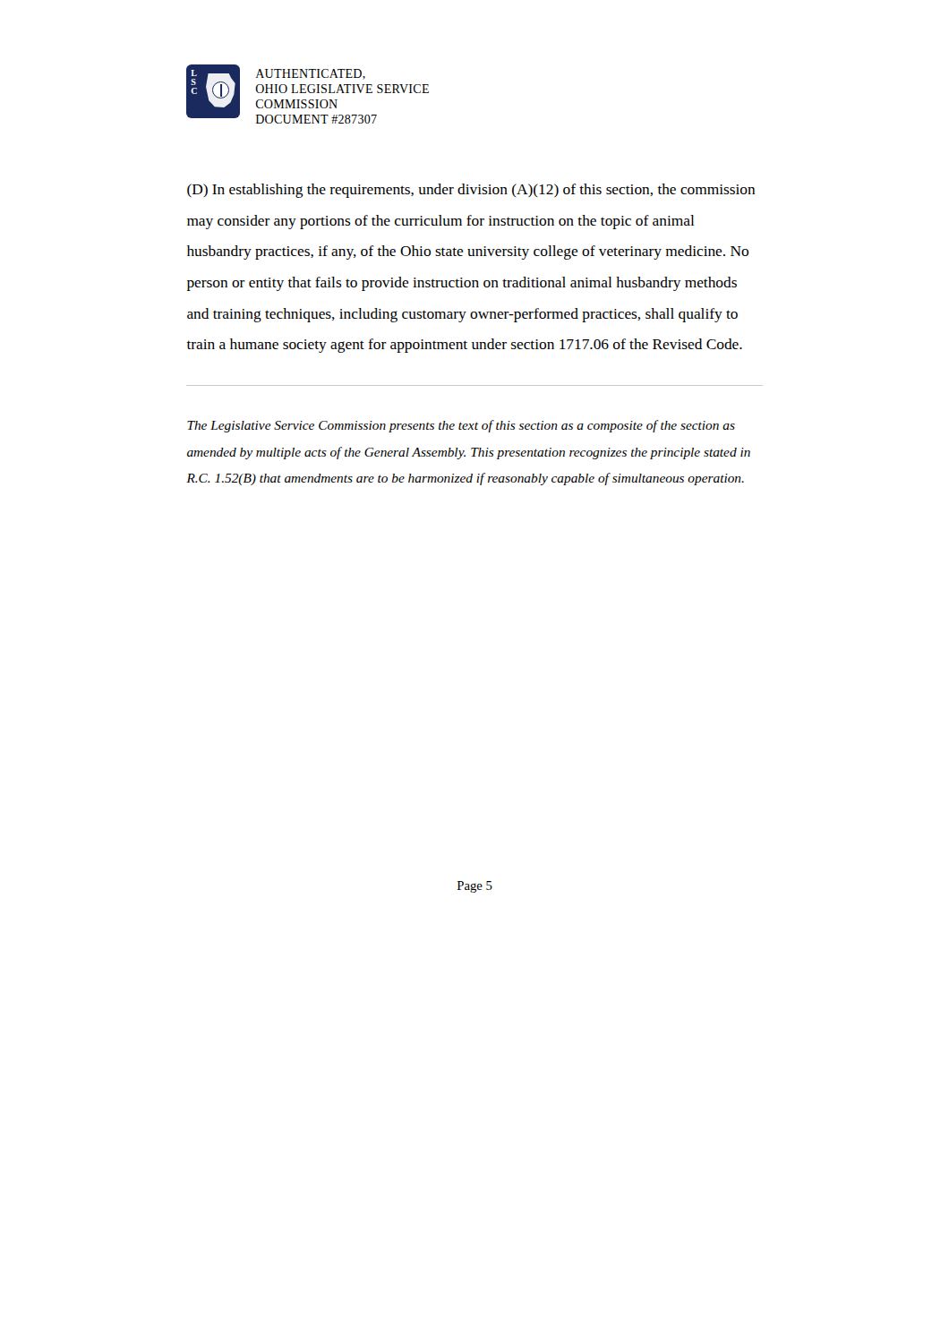L
S
C
AUTHENTICATED,
OHIO LEGISLATIVE SERVICE
COMMISSION
DOCUMENT #287307
(D) In establishing the requirements, under division (A)(12) of this section, the commission may consider any portions of the curriculum for instruction on the topic of animal husbandry practices, if any, of the Ohio state university college of veterinary medicine. No person or entity that fails to provide instruction on traditional animal husbandry methods and training techniques, including customary owner-performed practices, shall qualify to train a humane society agent for appointment under section 1717.06 of the Revised Code.
The Legislative Service Commission presents the text of this section as a composite of the section as amended by multiple acts of the General Assembly. This presentation recognizes the principle stated in R.C. 1.52(B) that amendments are to be harmonized if reasonably capable of simultaneous operation.
Page 5